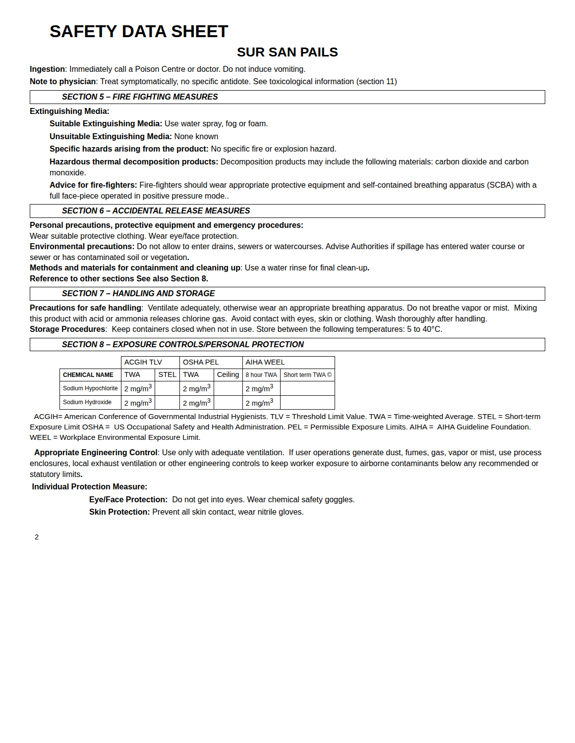SAFETY DATA SHEET
SUR SAN PAILS
Ingestion: Immediately call a Poison Centre or doctor. Do not induce vomiting.
Note to physician: Treat symptomatically, no specific antidote. See toxicological information (section 11)
SECTION 5 – FIRE FIGHTING MEASURES
Extinguishing Media:
Suitable Extinguishing Media: Use water spray, fog or foam.
Unsuitable Extinguishing Media: None known
Specific hazards arising from the product: No specific fire or explosion hazard.
Hazardous thermal decomposition products: Decomposition products may include the following materials: carbon dioxide and carbon monoxide.
Advice for fire-fighters: Fire-fighters should wear appropriate protective equipment and self-contained breathing apparatus (SCBA) with a full face-piece operated in positive pressure mode..
SECTION 6 – ACCIDENTAL RELEASE MEASURES
Personal precautions, protective equipment and emergency procedures:
Wear suitable protective clothing. Wear eye/face protection.
Environmental precautions: Do not allow to enter drains, sewers or watercourses. Advise Authorities if spillage has entered water course or sewer or has contaminated soil or vegetation.
Methods and materials for containment and cleaning up: Use a water rinse for final clean-up.
Reference to other sections See also Section 8.
SECTION 7 – HANDLING AND STORAGE
Precautions for safe handling: Ventilate adequately, otherwise wear an appropriate breathing apparatus. Do not breathe vapor or mist. Mixing this product with acid or ammonia releases chlorine gas. Avoid contact with eyes, skin or clothing. Wash thoroughly after handling.
Storage Procedures: Keep containers closed when not in use. Store between the following temperatures: 5 to 40°C.
SECTION 8 – EXPOSURE CONTROLS/PERSONAL PROTECTION
| | ACGIH TLV | OSHA PEL | AIHA WEEL |
| CHEMICAL NAME | TWA | STEL | TWA | Ceiling | 8 hour TWA | Short term TWA © |
| Sodium Hypochlorite | 2 mg/m 3 | | 2 mg/m 3 | | 2 mg/m 3 | |
| Sodium Hydroxide | 2 mg/m 3 | | 2 mg/m 3 | | 2 mg/m 3 | |
ACGIH= American Conference of Governmental Industrial Hygienists. TLV = Threshold Limit Value. TWA = Time-weighted Average. STEL = Short-term Exposure Limit OSHA = US Occupational Safety and Health Administration. PEL = Permissible Exposure Limits. AIHA = AIHA Guideline Foundation. WEEL = Workplace Environmental Exposure Limit.
Appropriate Engineering Control: Use only with adequate ventilation. If user operations generate dust, fumes, gas, vapor or mist, use process enclosures, local exhaust ventilation or other engineering controls to keep worker exposure to airborne contaminants below any recommended or statutory limits.
Individual Protection Measure:
Eye/Face Protection: Do not get into eyes. Wear chemical safety goggles.
Skin Protection: Prevent all skin contact, wear nitrile gloves.
2